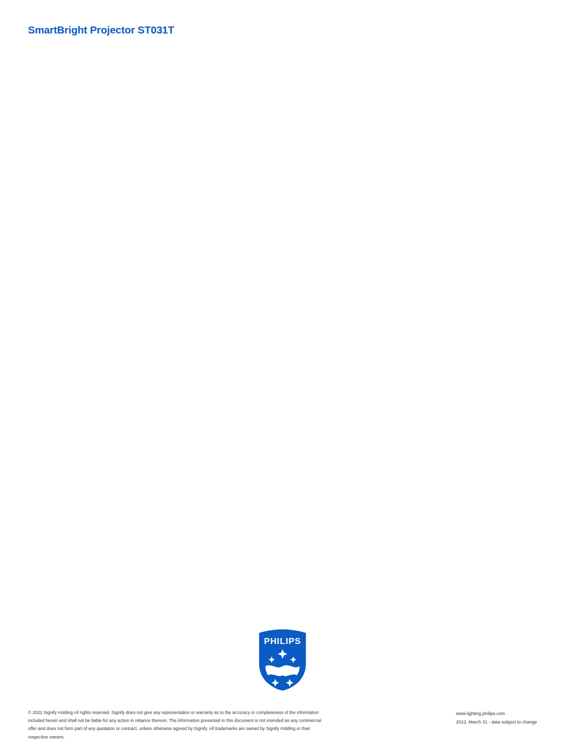SmartBright Projector ST031T
PHILIPS
© 2022 Signify Holding All rights reserved. Signify does not give any representation or warranty as to the accuracy or completeness of the information included herein and shall not be liable for any action in reliance thereon. The information presented in this document is not intended as any commercial offer and does not form part of any quotation or contract, unless otherwise agreed by Signify. All trademarks are owned by Signify Holding or their respective owners.
www.lighting.philips.com
2022, March 31 - data subject to change